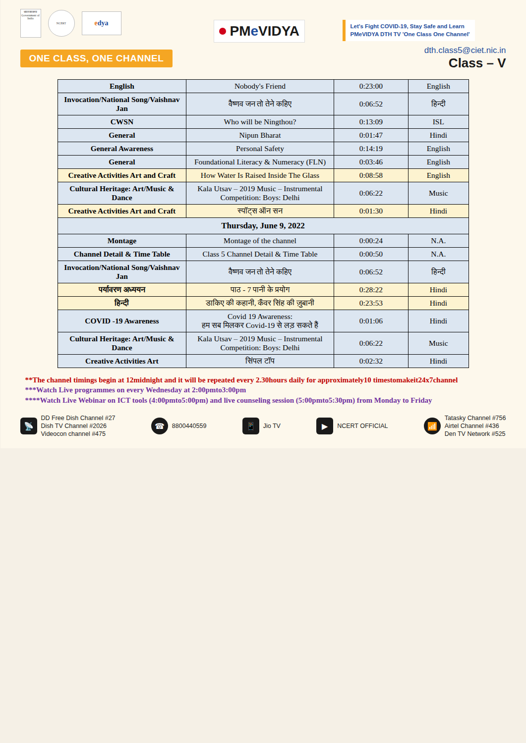भारत सरकार
Government of India
NCERT
edya
ONE CLASS, ONE CHANNEL
PMe VIDYA
Let's Fight COVID-19, Stay Safe and Learn
PMeVIDYA DTH TV 'One Class One Channel'
dth.class5@ciet.nic.in
Class – V
| English | Nobody's Friend | 0:23:00 | English |
| Invocation/National Song/Vaishnav Jan | वैष्णव जन तो तेने कहिए | 0:06:52 | हिन्दी |
| CWSN | Who will be Ningthou? | 0:13:09 | ISL |
| General | Nipun Bharat | 0:01:47 | Hindi |
| General Awareness | Personal Safety | 0:14:19 | English |
| General | Foundational Literacy & Numeracy (FLN) | 0:03:46 | English |
| Creative Activities Art and Craft | How Water Is Raised Inside The Glass | 0:08:58 | English |
| Cultural Heritage: Art/Music & Dance | Kala Utsav – 2019 Music – Instrumental Competition: Boys: Delhi | 0:06:22 | Music |
| Creative Activities Art and Craft | स्पॉट्स ऑन सन | 0:01:30 | Hindi |
| Thursday, June 9, 2022 |
| Montage | Montage of the channel | 0:00:24 | N.A. |
| Channel Detail & Time Table | Class 5 Channel Detail & Time Table | 0:00:50 | N.A. |
| Invocation/National Song/Vaishnav Jan | वैष्णव जन तो तेने कहिए | 0:06:52 | हिन्दी |
| पर्यावरण अध्ययन | पाठ - 7 पानी के प्रयोग | 0:28:22 | Hindi |
| हिन्दी | डाकिए की कहानी, कँवर सिंह की ज़ुबानी | 0:23:53 | Hindi |
| COVID -19 Awareness | Covid 19 Awareness: हम सब मिलकर Covid-19 से लड़ सकते हैं | 0:01:06 | Hindi |
| Cultural Heritage: Art/Music & Dance | Kala Utsav – 2019 Music – Instrumental Competition: Boys: Delhi | 0:06:22 | Music |
| Creative Activities Art | सिंपल टॉप | 0:02:32 | Hindi |
**The channel timings begin at 12midnight and it will be repeated every 2.30hours daily for approximately10 timestomakeit24x7channel
***Watch Live programmes on every Wednesday at 2:00pmto3:00pm
****Watch Live Webinar on ICT tools (4:00pmto5:00pm) and live counseling session (5:00pmto5:30pm) from Monday to Friday
📡
DD Free Dish Channel #27
Dish TV Channel #2026
Videocon channel #475
☎
8800440559
📱
Jio TV
▶
NCERT OFFICIAL
📶
Tatasky Channel #756
Airtel Channel #436
Den TV Network #525